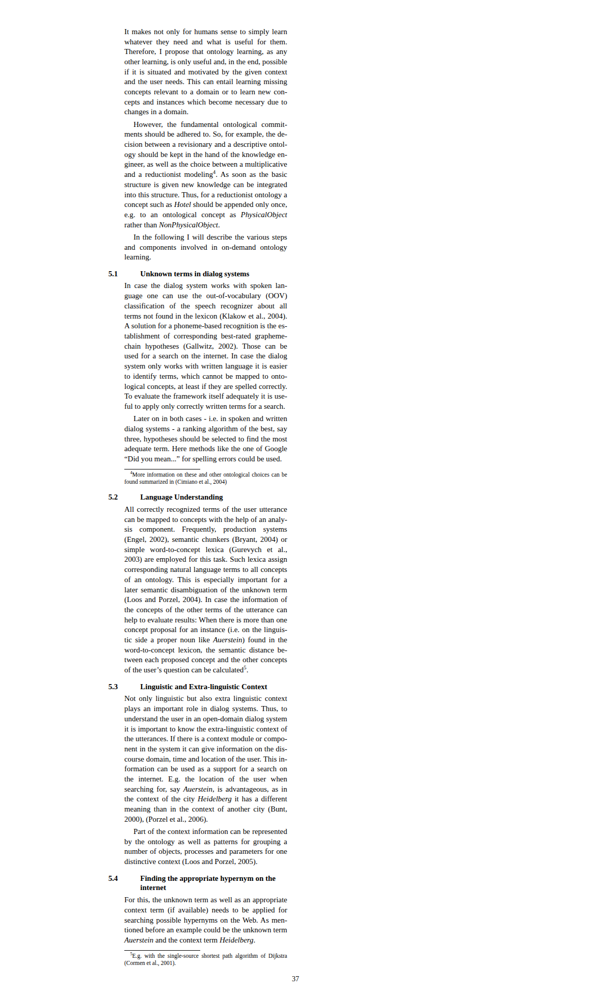It makes not only for humans sense to simply learn whatever they need and what is useful for them. Therefore, I propose that ontology learning, as any other learning, is only useful and, in the end, possible if it is situated and motivated by the given context and the user needs. This can entail learning missing concepts relevant to a domain or to learn new concepts and instances which become necessary due to changes in a domain.
However, the fundamental ontological commitments should be adhered to. So, for example, the decision between a revisionary and a descriptive ontology should be kept in the hand of the knowledge engineer, as well as the choice between a multiplicative and a reductionist modeling4. As soon as the basic structure is given new knowledge can be integrated into this structure. Thus, for a reductionist ontology a concept such as Hotel should be appended only once, e.g. to an ontological concept as PhysicalObject rather than NonPhysicalObject.
In the following I will describe the various steps and components involved in on-demand ontology learning.
5.1 Unknown terms in dialog systems
In case the dialog system works with spoken language one can use the out-of-vocabulary (OOV) classification of the speech recognizer about all terms not found in the lexicon (Klakow et al., 2004). A solution for a phoneme-based recognition is the establishment of corresponding best-rated grapheme-chain hypotheses (Gallwitz, 2002). Those can be used for a search on the internet. In case the dialog system only works with written language it is easier to identify terms, which cannot be mapped to ontological concepts, at least if they are spelled correctly. To evaluate the framework itself adequately it is useful to apply only correctly written terms for a search.
Later on in both cases - i.e. in spoken and written dialog systems - a ranking algorithm of the best, say three, hypotheses should be selected to find the most adequate term. Here methods like the one of Google “Did you mean...” for spelling errors could be used.
4More information on these and other ontological choices can be found summarized in (Cimiano et al., 2004)
5.2 Language Understanding
All correctly recognized terms of the user utterance can be mapped to concepts with the help of an analysis component. Frequently, production systems (Engel, 2002), semantic chunkers (Bryant, 2004) or simple word-to-concept lexica (Gurevych et al., 2003) are employed for this task. Such lexica assign corresponding natural language terms to all concepts of an ontology. This is especially important for a later semantic disambiguation of the unknown term (Loos and Porzel, 2004). In case the information of the concepts of the other terms of the utterance can help to evaluate results: When there is more than one concept proposal for an instance (i.e. on the linguistic side a proper noun like Auerstein) found in the word-to-concept lexicon, the semantic distance between each proposed concept and the other concepts of the user’s question can be calculated5.
5.3 Linguistic and Extra-linguistic Context
Not only linguistic but also extra linguistic context plays an important role in dialog systems. Thus, to understand the user in an open-domain dialog system it is important to know the extra-linguistic context of the utterances. If there is a context module or component in the system it can give information on the discourse domain, time and location of the user. This information can be used as a support for a search on the internet. E.g. the location of the user when searching for, say Auerstein, is advantageous, as in the context of the city Heidelberg it has a different meaning than in the context of another city (Bunt, 2000), (Porzel et al., 2006).
Part of the context information can be represented by the ontology as well as patterns for grouping a number of objects, processes and parameters for one distinctive context (Loos and Porzel, 2005).
5.4 Finding the appropriate hypernym on the internet
For this, the unknown term as well as an appropriate context term (if available) needs to be applied for searching possible hypernyms on the Web. As mentioned before an example could be the unknown term Auerstein and the context term Heidelberg.
5E.g. with the single-source shortest path algorithm of Dijkstra (Cormen et al., 2001).
37